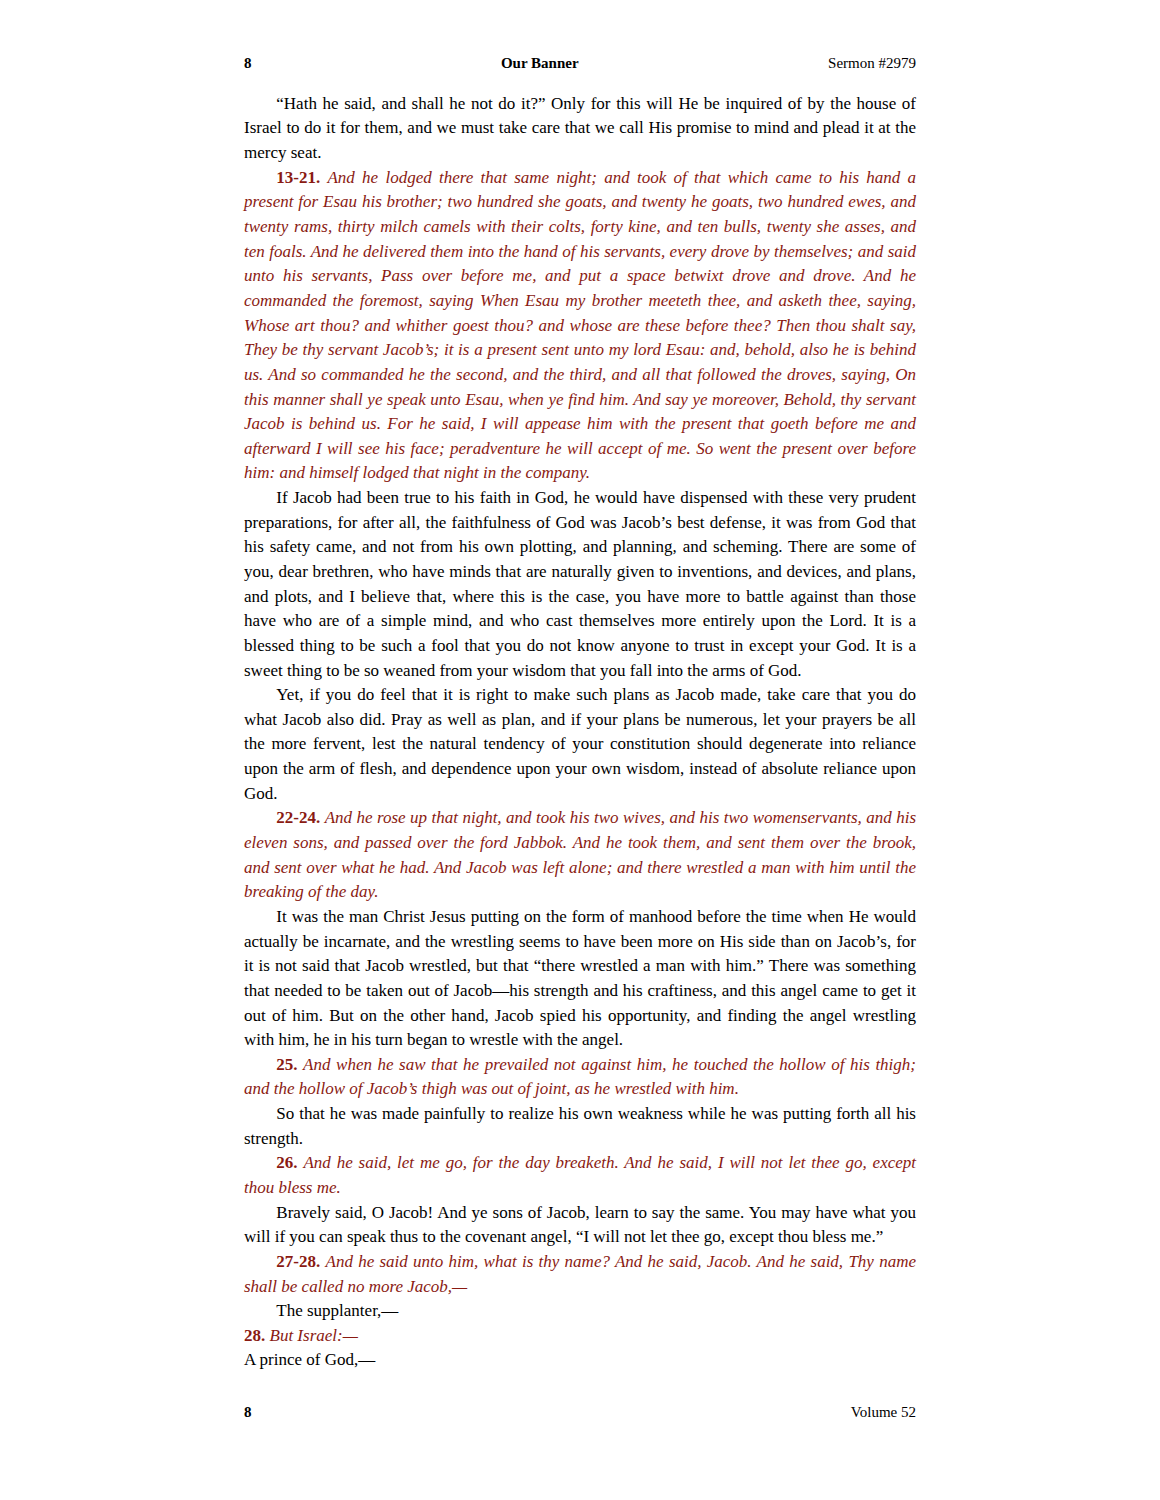8 Our Banner Sermon #2979
“Hath he said, and shall he not do it?” Only for this will He be inquired of by the house of Israel to do it for them, and we must take care that we call His promise to mind and plead it at the mercy seat.
13-21. And he lodged there that same night; and took of that which came to his hand a present for Esau his brother; two hundred she goats, and twenty he goats, two hundred ewes, and twenty rams, thirty milch camels with their colts, forty kine, and ten bulls, twenty she asses, and ten foals. And he delivered them into the hand of his servants, every drove by themselves; and said unto his servants, Pass over before me, and put a space betwixt drove and drove. And he commanded the foremost, saying When Esau my brother meeteth thee, and asketh thee, saying, Whose art thou? and whither goest thou? and whose are these before thee? Then thou shalt say, They be thy servant Jacob’s; it is a present sent unto my lord Esau: and, behold, also he is behind us. And so commanded he the second, and the third, and all that followed the droves, saying, On this manner shall ye speak unto Esau, when ye find him. And say ye moreover, Behold, thy servant Jacob is behind us. For he said, I will appease him with the present that goeth before me and afterward I will see his face; peradventure he will accept of me. So went the present over before him: and himself lodged that night in the company.
If Jacob had been true to his faith in God, he would have dispensed with these very prudent preparations, for after all, the faithfulness of God was Jacob’s best defense, it was from God that his safety came, and not from his own plotting, and planning, and scheming. There are some of you, dear brethren, who have minds that are naturally given to inventions, and devices, and plans, and plots, and I believe that, where this is the case, you have more to battle against than those have who are of a simple mind, and who cast themselves more entirely upon the Lord. It is a blessed thing to be such a fool that you do not know anyone to trust in except your God. It is a sweet thing to be so weaned from your wisdom that you fall into the arms of God.
Yet, if you do feel that it is right to make such plans as Jacob made, take care that you do what Jacob also did. Pray as well as plan, and if your plans be numerous, let your prayers be all the more fervent, lest the natural tendency of your constitution should degenerate into reliance upon the arm of flesh, and dependence upon your own wisdom, instead of absolute reliance upon God.
22-24. And he rose up that night, and took his two wives, and his two womenservants, and his eleven sons, and passed over the ford Jabbok. And he took them, and sent them over the brook, and sent over what he had. And Jacob was left alone; and there wrestled a man with him until the breaking of the day.
It was the man Christ Jesus putting on the form of manhood before the time when He would actually be incarnate, and the wrestling seems to have been more on His side than on Jacob’s, for it is not said that Jacob wrestled, but that “there wrestled a man with him.” There was something that needed to be taken out of Jacob—his strength and his craftiness, and this angel came to get it out of him. But on the other hand, Jacob spied his opportunity, and finding the angel wrestling with him, he in his turn began to wrestle with the angel.
25. And when he saw that he prevailed not against him, he touched the hollow of his thigh; and the hollow of Jacob’s thigh was out of joint, as he wrestled with him.
So that he was made painfully to realize his own weakness while he was putting forth all his strength.
26. And he said, let me go, for the day breaketh. And he said, I will not let thee go, except thou bless me.
Bravely said, O Jacob! And ye sons of Jacob, learn to say the same. You may have what you will if you can speak thus to the covenant angel, “I will not let thee go, except thou bless me.”
27-28. And he said unto him, what is thy name? And he said, Jacob. And he said, Thy name shall be called no more Jacob,—
The supplanter,—
28. But Israel:—
A prince of God,—
8 Volume 52